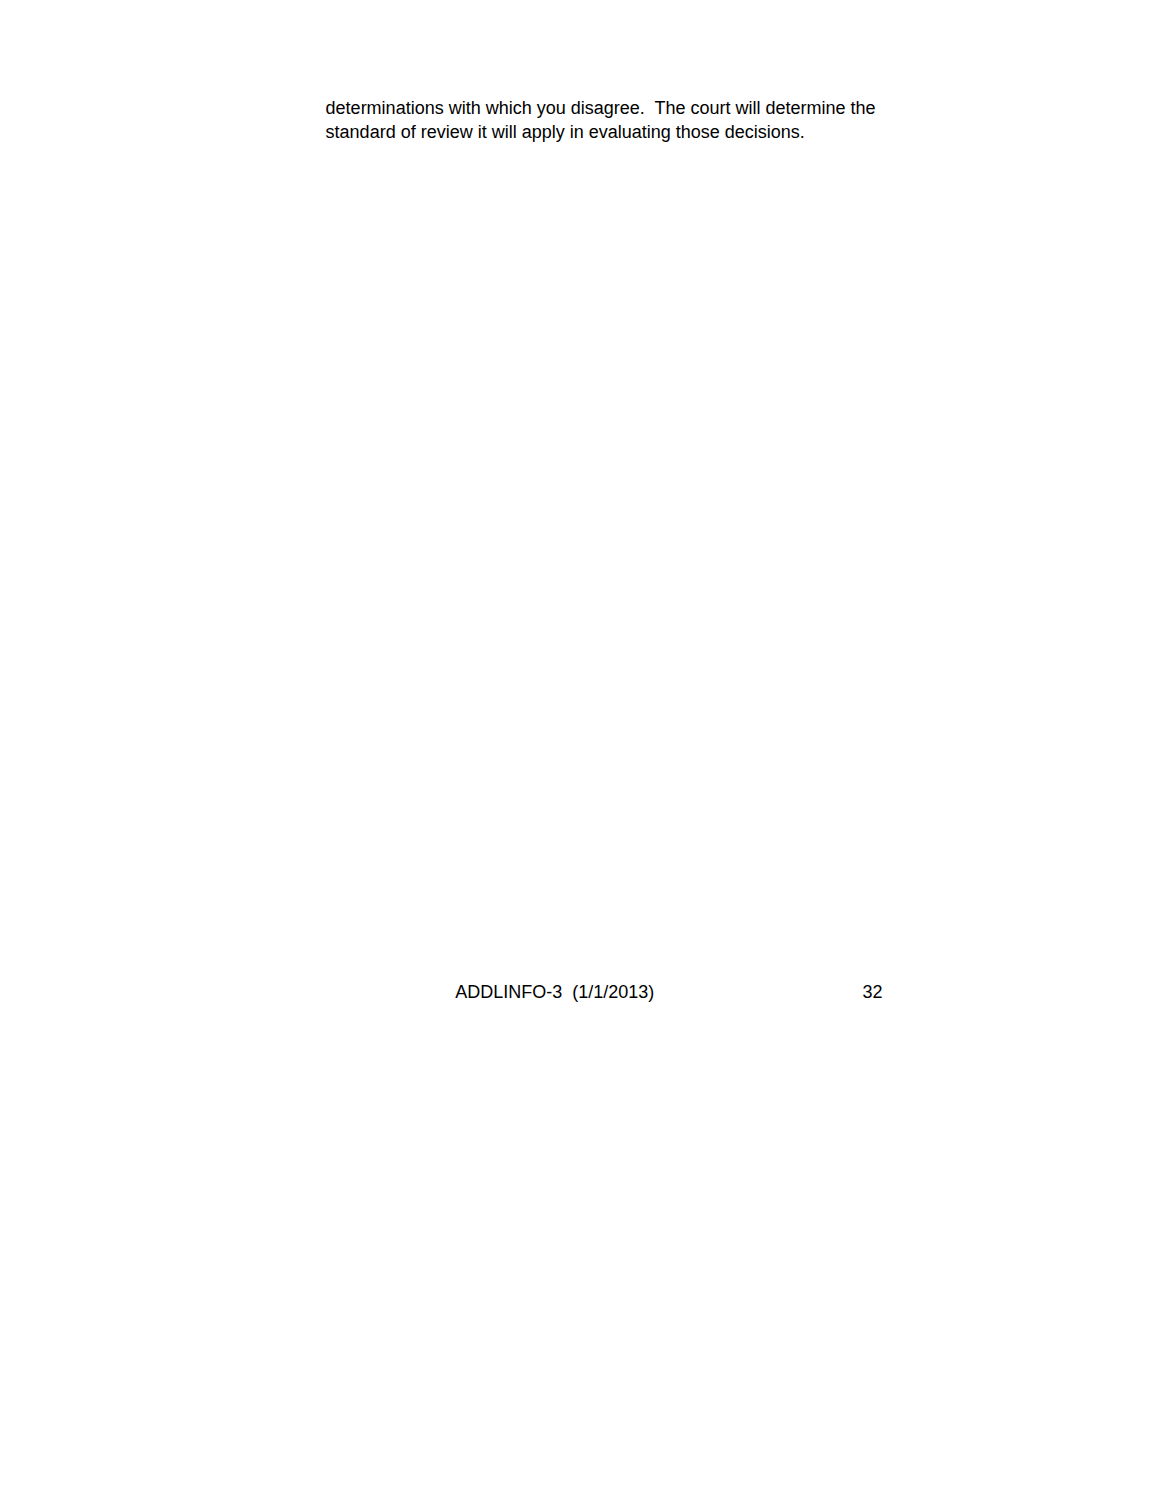determinations with which you disagree. The court will determine the standard of review it will apply in evaluating those decisions.
ADDLINFO-3 (1/1/2013) 32